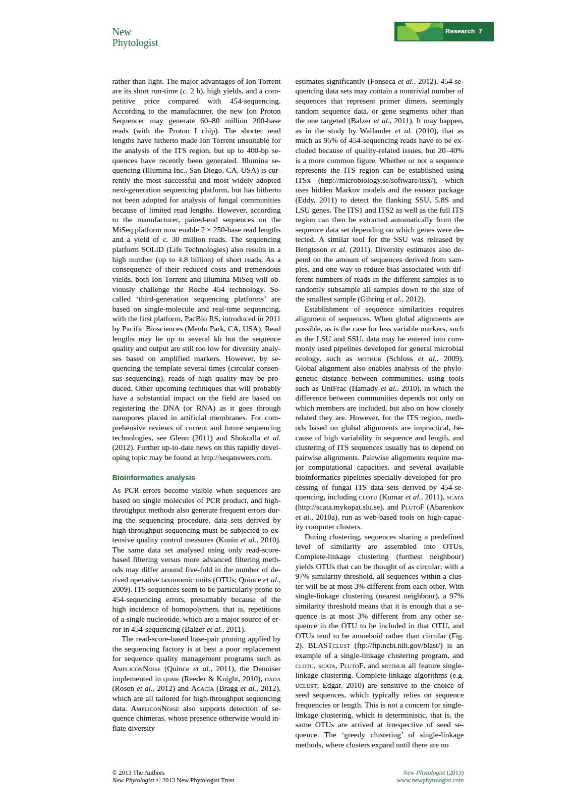NewPhytologist
Research 7
rather than light. The major advantages of Ion Torrent are its short run-time (c. 2 h), high yields, and a competitive price compared with 454-sequencing. According to the manufacturer, the new Ion Proton Sequencer may generate 60–80 million 200-base reads (with the Proton I chip). The shorter read lengths have hitherto made Ion Torrent unsuitable for the analysis of the ITS region, but up to 400-bp sequences have recently been generated. Illumina sequencing (Illumina Inc., San Diego, CA, USA) is currently the most successful and most widely adopted next-generation sequencing platform, but has hitherto not been adopted for analysis of fungal communities because of limited read lengths. However, according to the manufacturer, paired-end sequences on the MiSeq platform now enable 2 × 250-base read lengths and a yield of c. 30 million reads. The sequencing platform SOLiD (Life Technologies) also results in a high number (up to 4.8 billion) of short reads. As a consequence of their reduced costs and tremendous yields, both Ion Torrent and Illumina MiSeq will obviously challenge the Roche 454 technology. So-called ‘third-generation sequencing platforms’ are based on single-molecule and real-time sequencing, with the first platform, PacBio RS, introduced in 2011 by Pacific Biosciences (Menlo Park, CA, USA). Read lengths may be up to several kb but the sequence quality and output are still too low for diversity analyses based on amplified markers. However, by sequencing the template several times (circular consensus sequencing), reads of high quality may be produced. Other upcoming techniques that will probably have a substantial impact on the field are based on registering the DNA (or RNA) as it goes through nanopores placed in artificial membranes. For comprehensive reviews of current and future sequencing technologies, see Glenn (2011) and Shokralla et al. (2012). Further up-to-date news on this rapidly developing topic may be found at http://seqanswers.com.
Bioinformatics analysis
As PCR errors become visible when sequences are based on single molecules of PCR product, and high-throughput methods also generate frequent errors during the sequencing procedure, data sets derived by high-throughput sequencing must be subjected to extensive quality control measures (Kunin et al., 2010). The same data set analysed using only read-score-based filtering versus more advanced filtering methods may differ around five-fold in the number of derived operative taxonomic units (OTUs; Quince et al., 2009). ITS sequences seem to be particularly prone to 454-sequencing errors, presumably because of the high incidence of homopolymers, that is, repetitions of a single nucleotide, which are a major source of error in 454-sequencing (Balzer et al., 2011).
The read-score-based base-pair pruning applied by the sequencing factory is at best a poor replacement for sequence quality management programs such as AmpliconNoise (Quince et al., 2011), the Denoiser implemented in qiime (Reeder & Knight, 2010), dada (Rosen et al., 2012) and Acacia (Bragg et al., 2012), which are all tailored for high-throughput sequencing data. AmpliconNoise also supports detection of sequence chimeras, whose presence otherwise would inflate diversity
estimates significantly (Fonseca et al., 2012). 454-sequencing data sets may contain a nontrivial number of sequences that represent primer dimers, seemingly random sequence data, or gene segments other than the one targeted (Balzer et al., 2011). It may happen, as in the study by Wallander et al. (2010), that as much as 95% of 454-sequencing reads have to be excluded because of quality-related issues, but 20–40% is a more common figure. Whether or not a sequence represents the ITS region can be established using ITSx (http://microbiology.se/software/itsx/), which uses hidden Markov models and the hmmer package (Eddy, 2011) to detect the flanking SSU, 5.8S and LSU genes. The ITS1 and ITS2 as well as the full ITS region can then be extracted automatically from the sequence data set depending on which genes were detected. A similar tool for the SSU was released by Bengtsson et al. (2011). Diversity estimates also depend on the amount of sequences derived from samples, and one way to reduce bias associated with different numbers of reads in the different samples is to randomly subsample all samples down to the size of the smallest sample (Gihring et al., 2012).
Establishment of sequence similarities requires alignment of sequences. When global alignments are possible, as is the case for less variable markers, such as the LSU and SSU, data may be entered into commonly used pipelines developed for general microbial ecology, such as mothur (Schloss et al., 2009). Global alignment also enables analysis of the phylogenetic distance between communities, using tools such as UniFrac (Hamady et al., 2010), in which the difference between communities depends not only on which members are included, but also on how closely related they are. However, for the ITS region, methods based on global alignments are impractical, because of high variability in sequence and length, and clustering of ITS sequences usually has to depend on pairwise alignments. Pairwise alignments require major computational capacities, and several available bioinformatics pipelines specially developed for processing of fungal ITS data sets derived by 454-sequencing, including clotu (Kumar et al., 2011), scata (http://scata.mykopat.slu.se), and PlutoF (Abarenkov et al., 2010a), run as web-based tools on high-capacity computer clusters.
During clustering, sequences sharing a predefined level of similarity are assembled into OTUs. Complete-linkage clustering (furthest neighbour) yields OTUs that can be thought of as circular; with a 97% similarity threshold, all sequences within a cluster will be at most 3% different from each other. With single-linkage clustering (nearest neighbour), a 97% similarity threshold means that it is enough that a sequence is at most 3% different from any other sequence in the OTU to be included in that OTU, and OTUs tend to be amoeboid rather than circular (Fig. 2). BLASTclust (ftp://ftp.ncbi.nih.gov/blast/) is an example of a single-linkage clustering program, and clotu, scata, PlutoF, and mothur all feature single-linkage clustering. Complete-linkage algorithms (e.g. uclust; Edgar, 2010) are sensitive to the choice of seed sequences, which typically relies on sequence frequencies or length. This is not a concern for single-linkage clustering, which is deterministic, that is, the same OTUs are arrived at irrespective of seed sequence. The ‘greedy clustering’ of single-linkage methods, where clusters expand until there are no
© 2013 The Authors
New Phytologist © 2013 New Phytologist Trust
New Phytologist (2013)
www.newphytologist.com